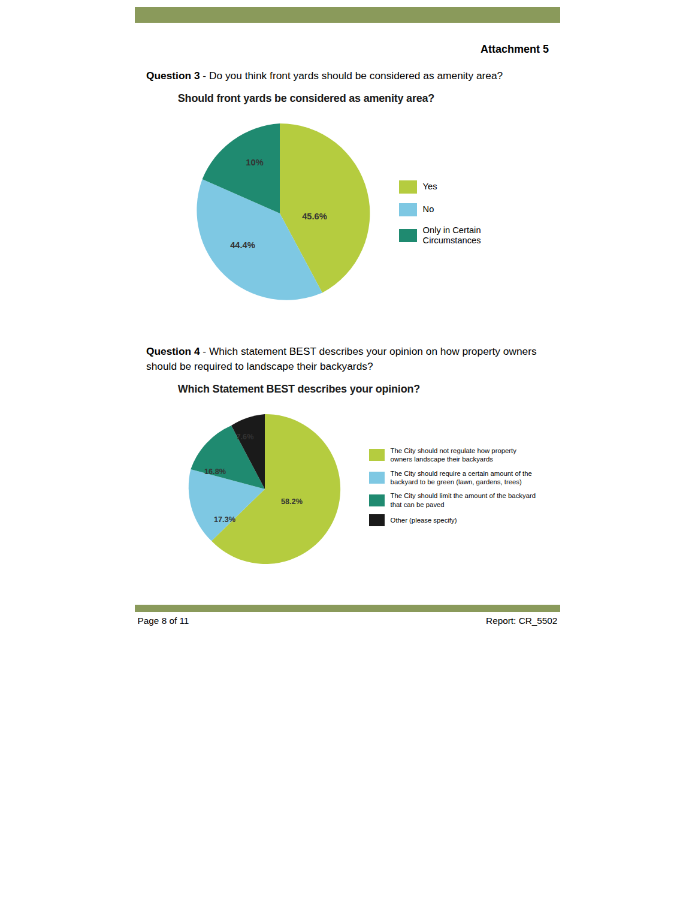Attachment 5
Question 3 - Do you think front yards should be considered as amenity area?
Should front yards be considered as amenity area?
45.6% 44.4% 10%
Yes
No
Only in Certain
Circumstances
Question 4 - Which statement BEST describes your opinion on how property owners should be required to landscape their backyards?
Which Statement BEST describes your opinion?
58.2% 17.3% 16.8% 7.6%
The City should not regulate how property
owners landscape their backyards
The City should require a certain amount of the
backyard to be green (lawn, gardens, trees)
The City should limit the amount of the backyard
that can be paved
Other (please specify)
Page 8 of 11
Report: CR_5502